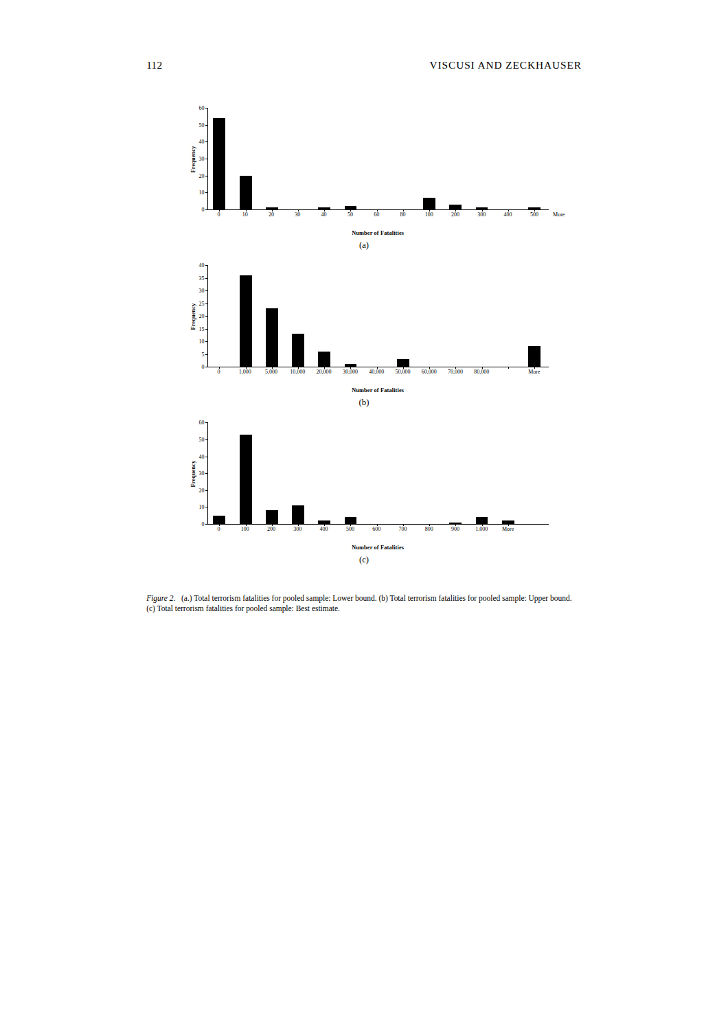112
VISCUSI AND ZECKHAUSER
Frequency
60
50
40
30
20
10
0
0
10
20
30
40
50
60
80
100
200
300
400
500
More
Number of Fatalities
(a)
Frequency
40
35
30
25
20
15
10
5
0
0
1,000
5,000
10,000
20,000
30,000
40,000
50,000
60,000
70,000
80,000
More
Number of Fatalities
(b)
Frequency
60
50
40
30
20
10
0
0
100
200
300
400
500
600
700
800
900
1,000
More
Number of Fatalities
(c)
Figure 2. (a.) Total terrorism fatalities for pooled sample: Lower bound. (b) Total terrorism fatalities for pooled sample: Upper bound. (c) Total terrorism fatalities for pooled sample: Best estimate.